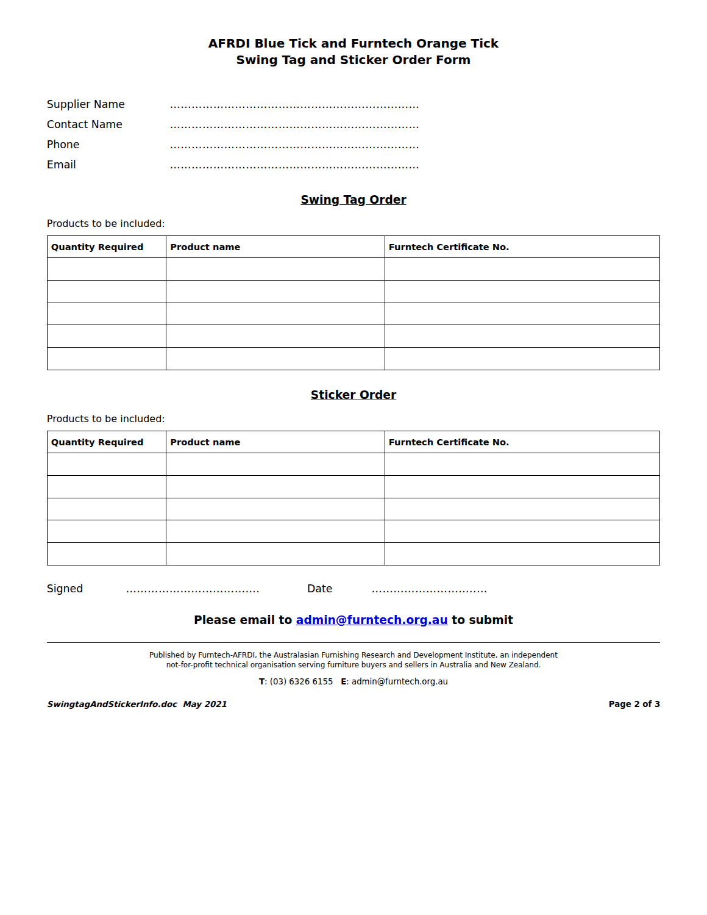AFRDI Blue Tick and Furntech Orange Tick
Swing Tag and Sticker Order Form
| Supplier Name | …………………………………………………………… |
| Contact Name | …………………………………………………………… |
| Phone | …………………………………………………………… |
| Email | …………………………………………………………… |
Swing Tag Order
Products to be included:
| Quantity Required | Product name | Furntech Certificate No. |
| --- | --- | --- |
Sticker Order
Products to be included:
| Quantity Required | Product name | Furntech Certificate No. |
| --- | --- | --- |
Signed ………………………………. Date ………………………..…
Please email to admin@furntech.org.au to submit
Published by Furntech-AFRDI, the Australasian Furnishing Research and Development Institute, an independent
not-for-profit technical organisation serving furniture buyers and sellers in Australia and New Zealand.
T: (03) 6326 6155 E: admin@furntech.org.au
SwingtagAndStickerInfo.doc May 2021 Page 2 of 3